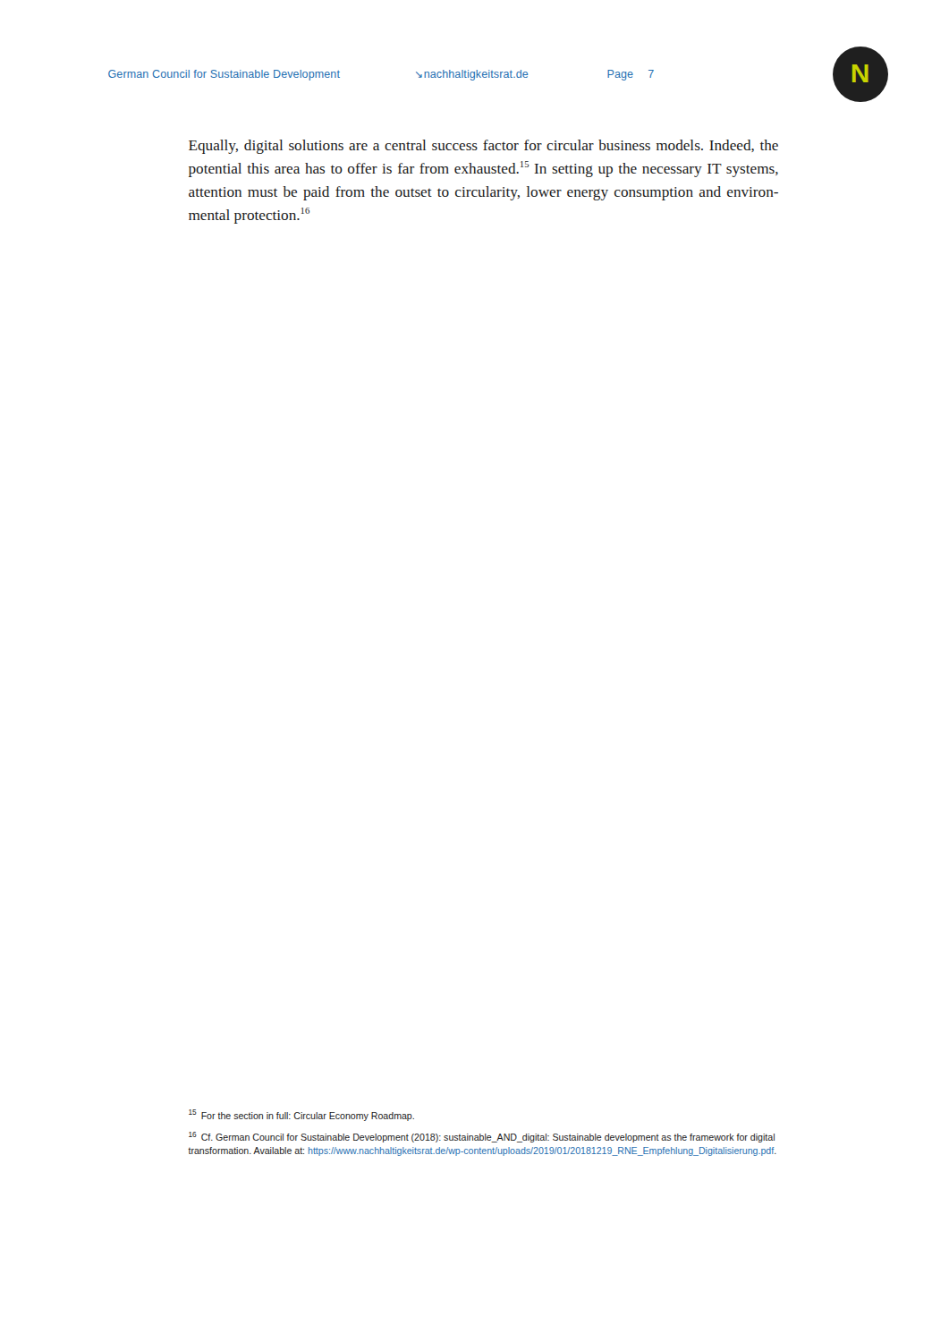German Council for Sustainable Development
↘nachhaltigkeitsrat.de
Page7
N
Equally, digital solutions are a central success factor for circular business models. Indeed, the potential this area has to offer is far from exhausted.15 In setting up the necessary IT systems, attention must be paid from the outset to circularity, lower energy consumption and environmental protection.16
15 For the section in full: Circular Economy Roadmap.
16 Cf. German Council for Sustainable Development (2018): sustainable_AND_digital: Sustainable development as the framework for digital transformation. Available at: https://www.nachhaltigkeitsrat.de/wp-content/uploads/2019/01/20181219_RNE_Empfehlung_Digitalisierung.pdf.